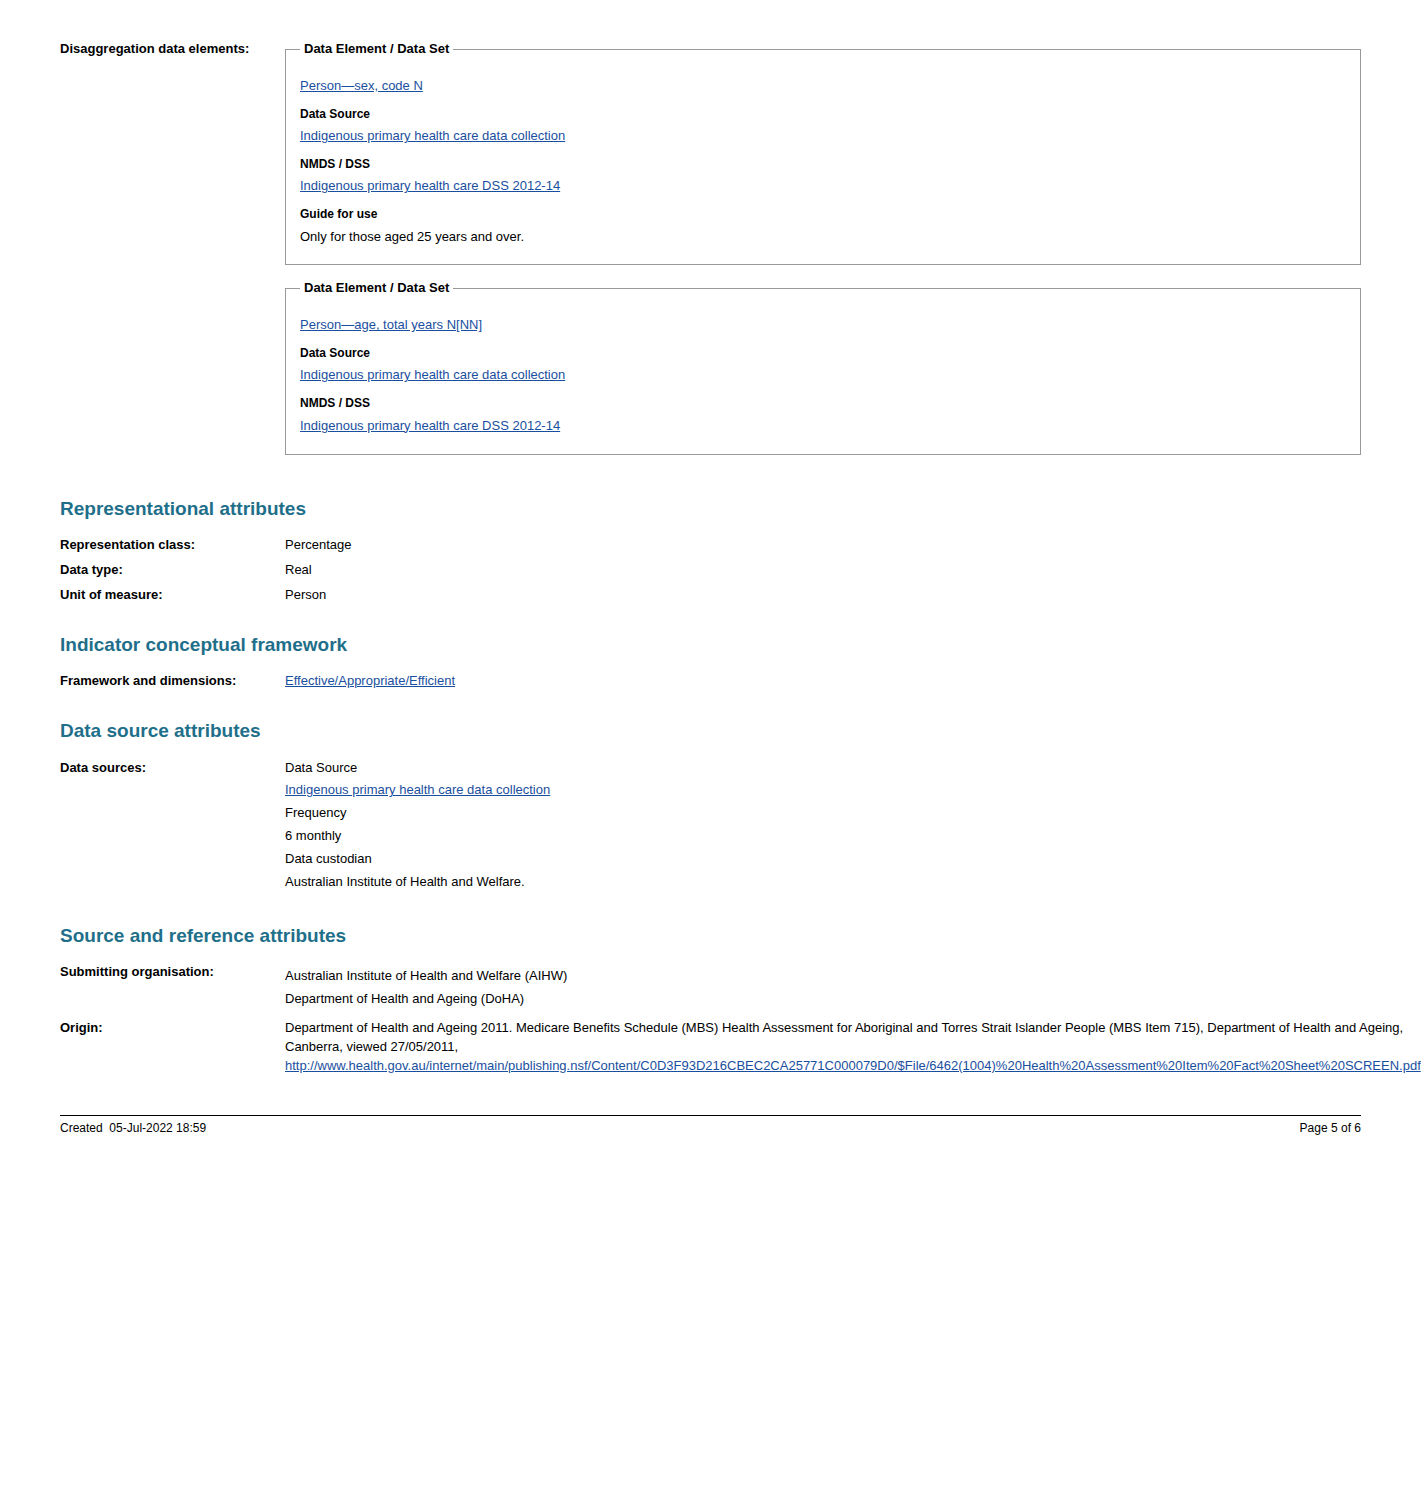Disaggregation data elements:
Data Element / Data Set
Person—sex, code N
Data Source
Indigenous primary health care data collection
NMDS / DSS
Indigenous primary health care DSS 2012-14
Guide for use
Only for those aged 25 years and over.
Data Element / Data Set
Person—age, total years N[NN]
Data Source
Indigenous primary health care data collection
NMDS / DSS
Indigenous primary health care DSS 2012-14
Representational attributes
Representation class:
Percentage
Data type:
Real
Unit of measure:
Person
Indicator conceptual framework
Framework and dimensions:
Effective/Appropriate/Efficient
Data source attributes
Data sources:
Data Source
Indigenous primary health care data collection
Frequency
6 monthly
Data custodian
Australian Institute of Health and Welfare.
Source and reference attributes
Submitting organisation:
Australian Institute of Health and Welfare (AIHW)
Department of Health and Ageing (DoHA)
Origin:
Department of Health and Ageing 2011. Medicare Benefits Schedule (MBS) Health Assessment for Aboriginal and Torres Strait Islander People (MBS Item 715), Department of Health and Ageing, Canberra, viewed 27/05/2011, http://www.health.gov.au/internet/main/publishing.nsf/Content/C0D3F93D216CBEC2CA25771C000079D0/$File/6462(1004)%20Health%20Assessment%20Item%20Fact%20Sheet%20SCREEN.pdf
Created 05-Jul-2022 18:59
Page 5 of 6